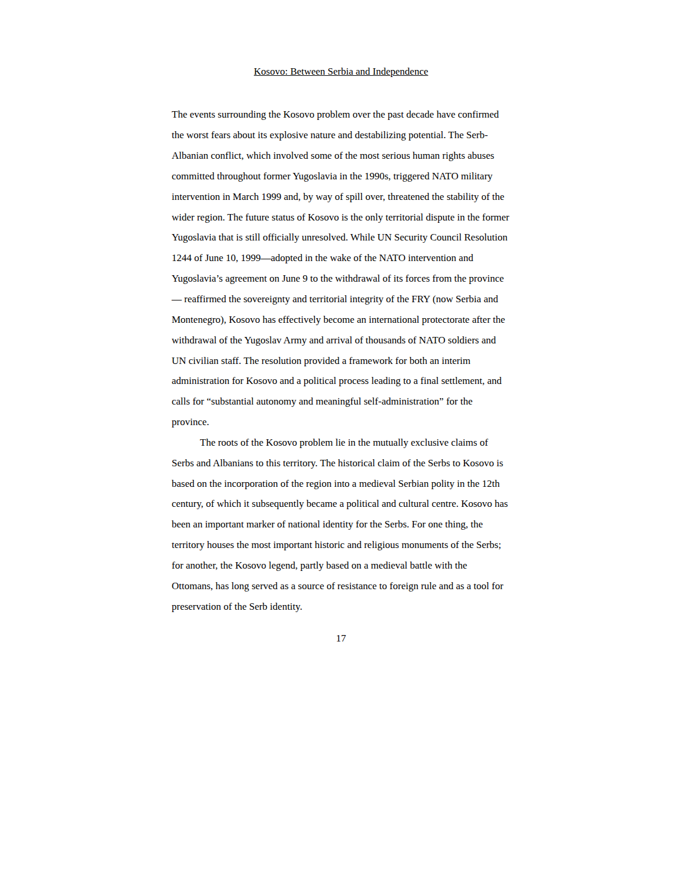Kosovo: Between Serbia and Independence
The events surrounding the Kosovo problem over the past decade have confirmed the worst fears about its explosive nature and destabilizing potential. The Serb-Albanian conflict, which involved some of the most serious human rights abuses committed throughout former Yugoslavia in the 1990s, triggered NATO military intervention in March 1999 and, by way of spill over, threatened the stability of the wider region. The future status of Kosovo is the only territorial dispute in the former Yugoslavia that is still officially unresolved. While UN Security Council Resolution 1244 of June 10, 1999—adopted in the wake of the NATO intervention and Yugoslavia’s agreement on June 9 to the withdrawal of its forces from the province— reaffirmed the sovereignty and territorial integrity of the FRY (now Serbia and Montenegro), Kosovo has effectively become an international protectorate after the withdrawal of the Yugoslav Army and arrival of thousands of NATO soldiers and UN civilian staff. The resolution provided a framework for both an interim administration for Kosovo and a political process leading to a final settlement, and calls for “substantial autonomy and meaningful self-administration” for the province.
The roots of the Kosovo problem lie in the mutually exclusive claims of Serbs and Albanians to this territory. The historical claim of the Serbs to Kosovo is based on the incorporation of the region into a medieval Serbian polity in the 12th century, of which it subsequently became a political and cultural centre. Kosovo has been an important marker of national identity for the Serbs. For one thing, the territory houses the most important historic and religious monuments of the Serbs; for another, the Kosovo legend, partly based on a medieval battle with the Ottomans, has long served as a source of resistance to foreign rule and as a tool for preservation of the Serb identity.
17